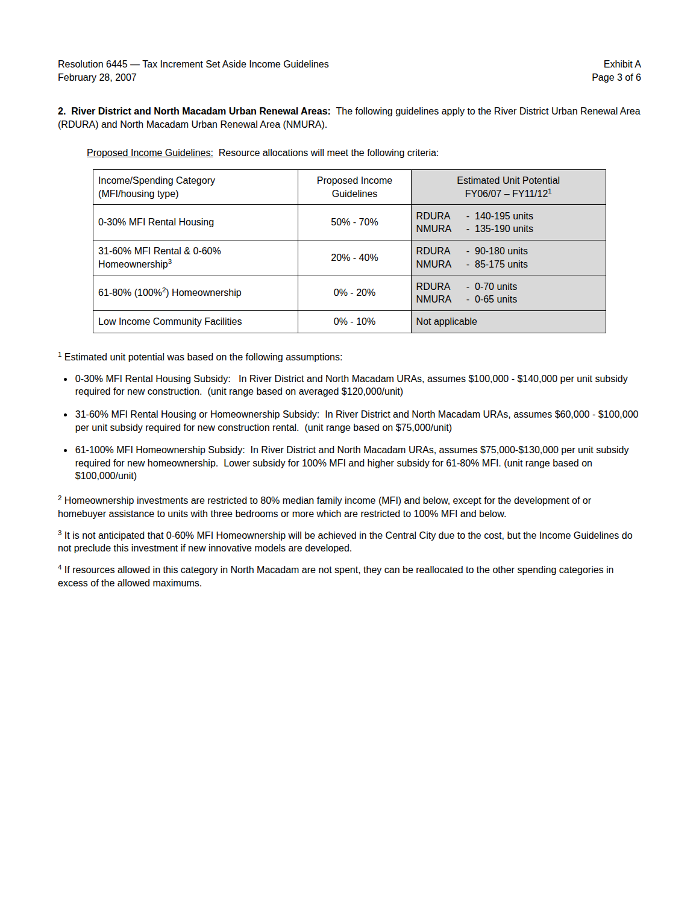Resolution 6445 — Tax Increment Set Aside Income Guidelines
Exhibit A
February 28, 2007
Page 3 of 6
2. River District and North Macadam Urban Renewal Areas: The following guidelines apply to the River District Urban Renewal Area (RDURA) and North Macadam Urban Renewal Area (NMURA).
Proposed Income Guidelines: Resource allocations will meet the following criteria:
| Income/Spending Category (MFI/housing type) | Proposed Income Guidelines | Estimated Unit Potential FY06/07 – FY11/12 1 |
| --- | --- | --- |
| 0-30% MFI Rental Housing | 50% - 70% | RDURA - 140-195 units NMURA - 135-190 units |
| 31-60% MFI Rental & 0-60% Homeownership 3 | 20% - 40% | RDURA - 90-180 units NMURA - 85-175 units |
| 61-80% (100% 2 ) Homeownership | 0% - 20% | RDURA - 0-70 units NMURA - 0-65 units |
| Low Income Community Facilities | 0% - 10% | Not applicable |
1 Estimated unit potential was based on the following assumptions:
0-30% MFI Rental Housing Subsidy: In River District and North Macadam URAs, assumes $100,000 - $140,000 per unit subsidy required for new construction. (unit range based on averaged $120,000/unit)
31-60% MFI Rental Housing or Homeownership Subsidy: In River District and North Macadam URAs, assumes $60,000 - $100,000 per unit subsidy required for new construction rental. (unit range based on $75,000/unit)
61-100% MFI Homeownership Subsidy: In River District and North Macadam URAs, assumes $75,000-$130,000 per unit subsidy required for new homeownership. Lower subsidy for 100% MFI and higher subsidy for 61-80% MFI. (unit range based on $100,000/unit)
2 Homeownership investments are restricted to 80% median family income (MFI) and below, except for the development of or homebuyer assistance to units with three bedrooms or more which are restricted to 100% MFI and below.
3 It is not anticipated that 0-60% MFI Homeownership will be achieved in the Central City due to the cost, but the Income Guidelines do not preclude this investment if new innovative models are developed.
4 If resources allowed in this category in North Macadam are not spent, they can be reallocated to the other spending categories in excess of the allowed maximums.